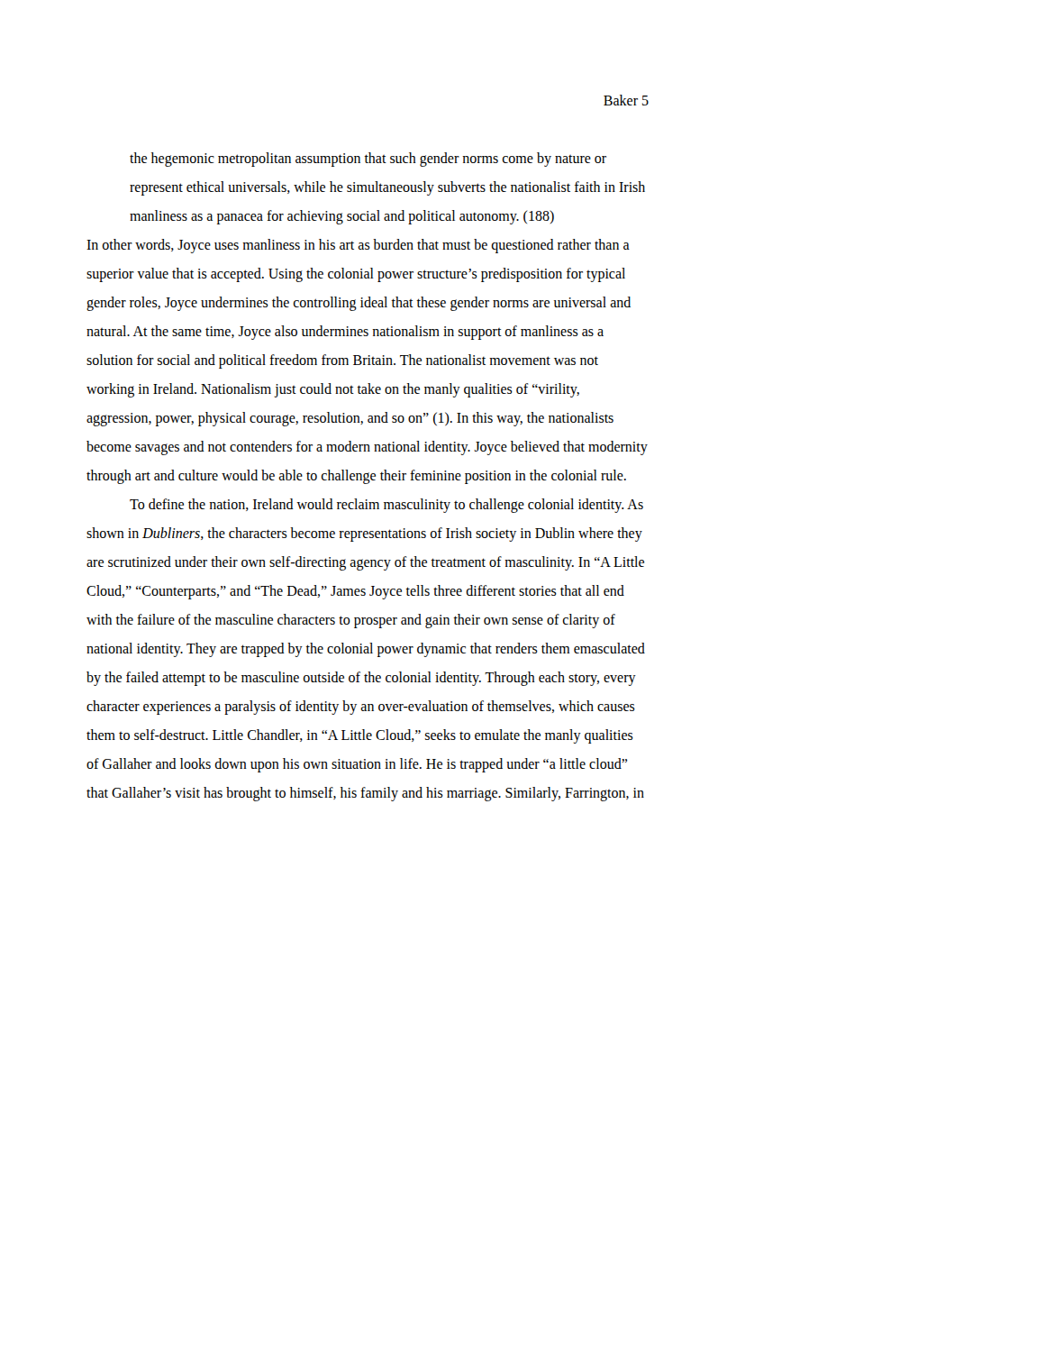Baker 5
the hegemonic metropolitan assumption that such gender norms come by nature or represent ethical universals, while he simultaneously subverts the nationalist faith in Irish manliness as a panacea for achieving social and political autonomy. (188)
In other words, Joyce uses manliness in his art as burden that must be questioned rather than a superior value that is accepted. Using the colonial power structure’s predisposition for typical gender roles, Joyce undermines the controlling ideal that these gender norms are universal and natural. At the same time, Joyce also undermines nationalism in support of manliness as a solution for social and political freedom from Britain. The nationalist movement was not working in Ireland. Nationalism just could not take on the manly qualities of “virility, aggression, power, physical courage, resolution, and so on” (1). In this way, the nationalists become savages and not contenders for a modern national identity. Joyce believed that modernity through art and culture would be able to challenge their feminine position in the colonial rule.
To define the nation, Ireland would reclaim masculinity to challenge colonial identity. As shown in Dubliners, the characters become representations of Irish society in Dublin where they are scrutinized under their own self-directing agency of the treatment of masculinity. In “A Little Cloud,” “Counterparts,” and “The Dead,” James Joyce tells three different stories that all end with the failure of the masculine characters to prosper and gain their own sense of clarity of national identity. They are trapped by the colonial power dynamic that renders them emasculated by the failed attempt to be masculine outside of the colonial identity. Through each story, every character experiences a paralysis of identity by an over-evaluation of themselves, which causes them to self-destruct. Little Chandler, in “A Little Cloud,” seeks to emulate the manly qualities of Gallaher and looks down upon his own situation in life. He is trapped under “a little cloud” that Gallaher’s visit has brought to himself, his family and his marriage. Similarly, Farrington, in